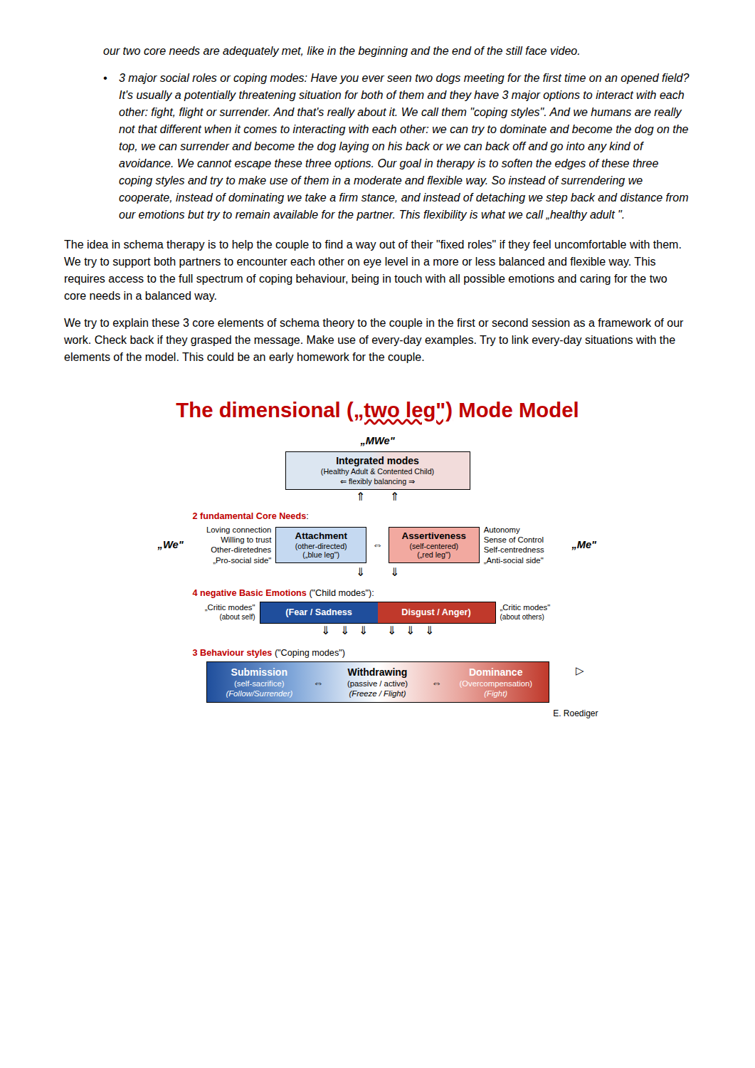our two core needs are adequately met, like in the beginning and the end of the still face video.
3 major social roles or coping modes: Have you ever seen two dogs meeting for the first time on an opened field? It's usually a potentially threatening situation for both of them and they have 3 major options to interact with each other: fight, flight or surrender. And that's really about it. We call them "coping styles". And we humans are really not that different when it comes to interacting with each other: we can try to dominate and become the dog on the top, we can surrender and become the dog laying on his back or we can back off and go into any kind of avoidance. We cannot escape these three options. Our goal in therapy is to soften the edges of these three coping styles and try to make use of them in a moderate and flexible way. So instead of surrendering we cooperate, instead of dominating we take a firm stance, and instead of detaching we step back and distance from our emotions but try to remain available for the partner. This flexibility is what we call „healthy adult ".
The idea in schema therapy is to help the couple to find a way out of their "fixed roles" if they feel uncomfortable with them. We try to support both partners to encounter each other on eye level in a more or less balanced and flexible way. This requires access to the full spectrum of coping behaviour, being in touch with all possible emotions and caring for the two core needs in a balanced way.
We try to explain these 3 core elements of schema theory to the couple in the first or second session as a framework of our work. Check back if they grasped the message. Make use of every-day examples. Try to link every-day situations with the elements of the model. This could be an early homework for the couple.
The dimensional („two leg") Mode Model
„MWe"
Integrated modes
(Healthy Adult & Contented Child)
⇐ flexibly balancing ⇒
⇑ ⇑
2 fundamental Core Needs:
„We"
Loving connection
Willing to trust
Other-diretednes
„Pro-social side"
Attachment
(other-directed)
(„blue leg")
⇔
Assertiveness
(self-centered)
(„red leg")
Autonomy
Sense of Control
Self-centredness
„Anti-social side"
„Me"
⇓ ⇓
4 negative Basic Emotions ("Child modes"):
„Critic modes"
(about self)
(Fear / Sadness
Disgust / Anger)
„Critic modes"
(about others)
⇓ ⇓ ⇓ ⇓ ⇓ ⇓
3 Behaviour styles ("Coping modes")
Submission
(self-sacrifice)
(Follow/Surrender)
⇔
Withdrawing
(passive / active)
(Freeze / Flight)
⇔
Dominance
(Overcompensation)
(Fight)
▷
E. Roediger